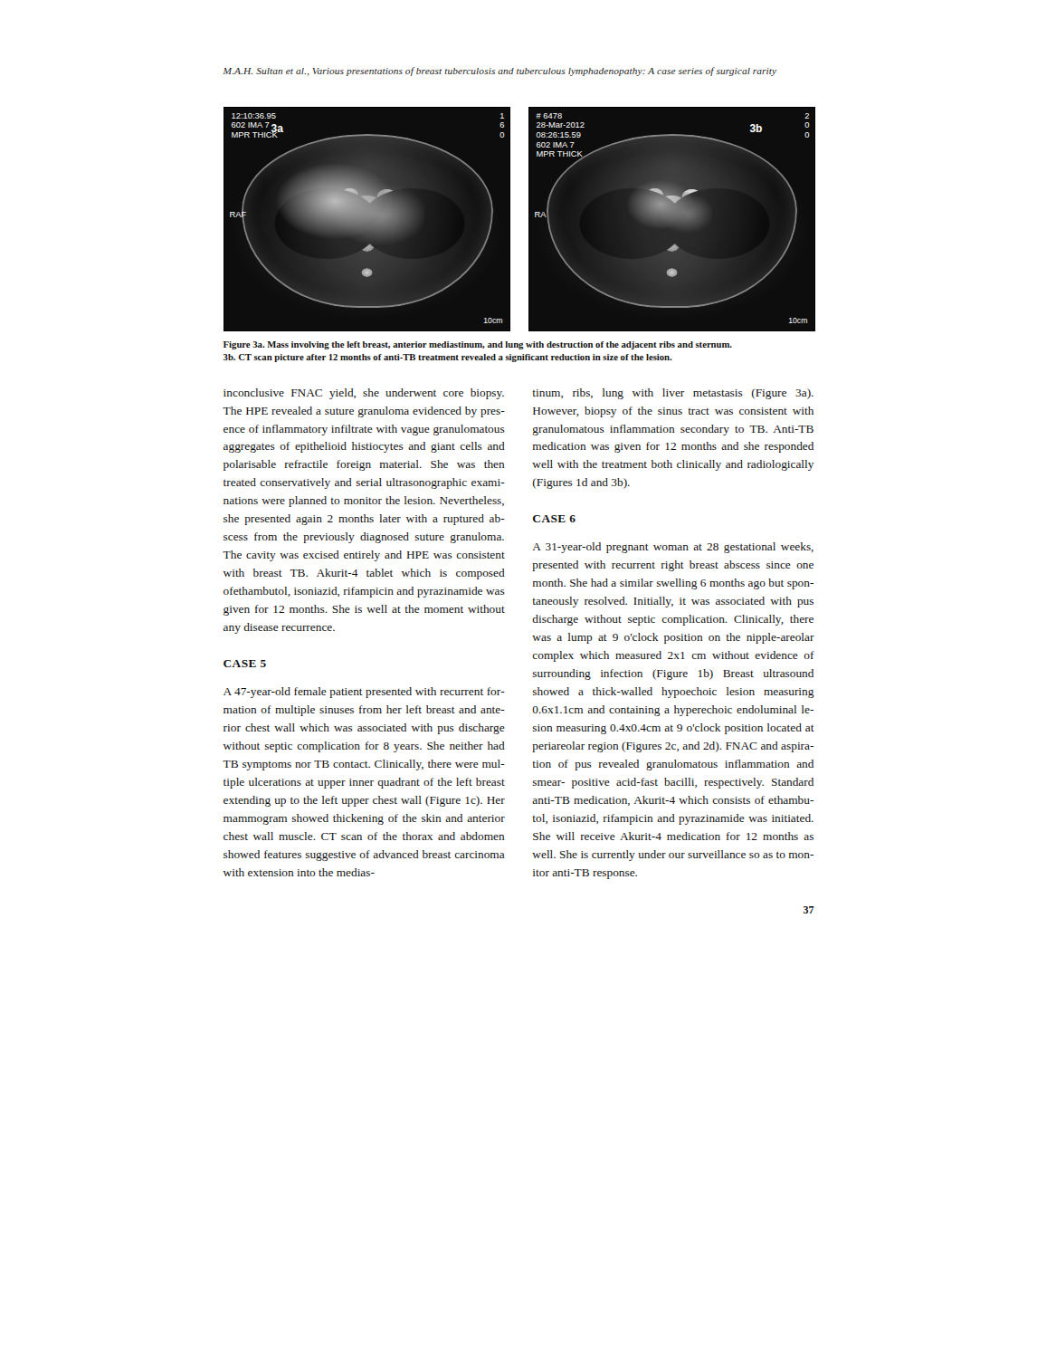M.A.H. Sultan et al., Various presentations of breast tuberculosis and tuberculous lymphadenopathy: A case series of surgical rarity
12:10:36.95
602 IMA 7
MPR THICK
1
6
0
3a
RAF
10cm
# 6478
28-Mar-2012
08:26:15.59
602 IMA 7
MPR THICK
2
0
0
3b
RA
10cm
Figure 3a. Mass involving the left breast, anterior mediastinum, and lung with destruction of the adjacent ribs and sternum.
3b. CT scan picture after 12 months of anti-TB treatment revealed a significant reduction in size of the lesion.
inconclusive FNAC yield, she underwent core biopsy. The HPE revealed a suture granuloma evidenced by presence of inflammatory infiltrate with vague granulomatous aggregates of epithelioid histiocytes and giant cells and polarisable refractile foreign material. She was then treated conservatively and serial ultrasonographic examinations were planned to monitor the lesion. Nevertheless, she presented again 2 months later with a ruptured abscess from the previously diagnosed suture granuloma. The cavity was excised entirely and HPE was consistent with breast TB. Akurit-4 tablet which is composed ofethambutol, isoniazid, rifampicin and pyrazinamide was given for 12 months. She is well at the moment without any disease recurrence.
CASE 5
A 47-year-old female patient presented with recurrent formation of multiple sinuses from her left breast and anterior chest wall which was associated with pus discharge without septic complication for 8 years. She neither had TB symptoms nor TB contact. Clinically, there were multiple ulcerations at upper inner quadrant of the left breast extending up to the left upper chest wall (Figure 1c). Her mammogram showed thickening of the skin and anterior chest wall muscle. CT scan of the thorax and abdomen showed features suggestive of advanced breast carcinoma with extension into the medias-
tinum, ribs, lung with liver metastasis (Figure 3a). However, biopsy of the sinus tract was consistent with granulomatous inflammation secondary to TB. Anti-TB medication was given for 12 months and she responded well with the treatment both clinically and radiologically (Figures 1d and 3b).
CASE 6
A 31-year-old pregnant woman at 28 gestational weeks, presented with recurrent right breast abscess since one month. She had a similar swelling 6 months ago but spontaneously resolved. Initially, it was associated with pus discharge without septic complication. Clinically, there was a lump at 9 o'clock position on the nipple-areolar complex which measured 2x1 cm without evidence of surrounding infection (Figure 1b) Breast ultrasound showed a thick-walled hypoechoic lesion measuring 0.6x1.1cm and containing a hyperechoic endoluminal lesion measuring 0.4x0.4cm at 9 o'clock position located at periareolar region (Figures 2c, and 2d). FNAC and aspiration of pus revealed granulomatous inflammation and smear- positive acid-fast bacilli, respectively. Standard anti-TB medication, Akurit-4 which consists of ethambutol, isoniazid, rifampicin and pyrazinamide was initiated. She will receive Akurit-4 medication for 12 months as well. She is currently under our surveillance so as to monitor anti-TB response.
37